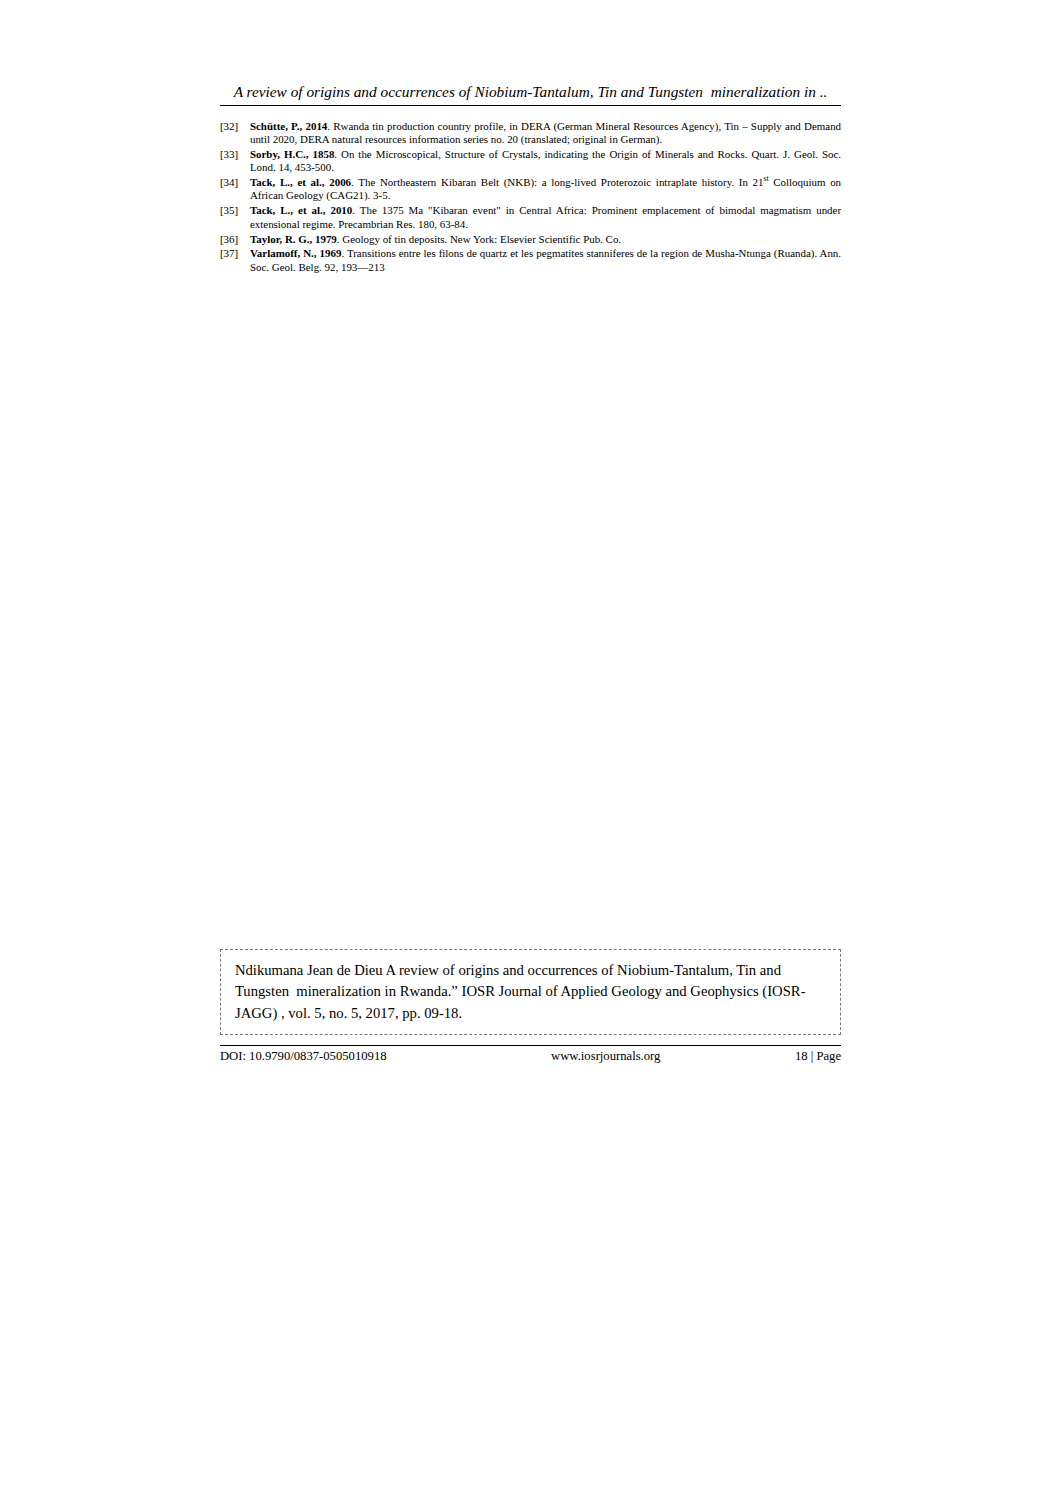A review of origins and occurrences of Niobium-Tantalum, Tin and Tungsten mineralization in ..
[32]
Schütte, P., 2014. Rwanda tin production country profile, in DERA (German Mineral Resources Agency), Tin – Supply and Demand until 2020, DERA natural resources information series no. 20 (translated; original in German).
[33]
Sorby, H.C., 1858. On the Microscopical, Structure of Crystals, indicating the Origin of Minerals and Rocks. Quart. J. Geol. Soc. Lond. 14, 453-500.
[34]
Tack, L., et al., 2006. The Northeastern Kibaran Belt (NKB): a long-lived Proterozoic intraplate history. In 21st Colloquium on African Geology (CAG21). 3-5.
[35]
Tack, L., et al., 2010. The 1375 Ma "Kibaran event" in Central Africa: Prominent emplacement of bimodal magmatism under extensional regime. Precambrian Res. 180, 63-84.
[36]
Taylor, R. G., 1979. Geology of tin deposits. New York: Elsevier Scientific Pub. Co.
[37]
Varlamoff, N., 1969. Transitions entre les filons de quartz et les pegmatites stanniferes de la region de Musha-Ntunga (Ruanda). Ann. Soc. Geol. Belg. 92, 193—213
Ndikumana Jean de Dieu A review of origins and occurrences of Niobium-Tantalum, Tin and Tungsten mineralization in Rwanda.” IOSR Journal of Applied Geology and Geophysics (IOSR-JAGG) , vol. 5, no. 5, 2017, pp. 09-18.
DOI: 10.9790/0837-0505010918
www.iosrjournals.org
18 | Page